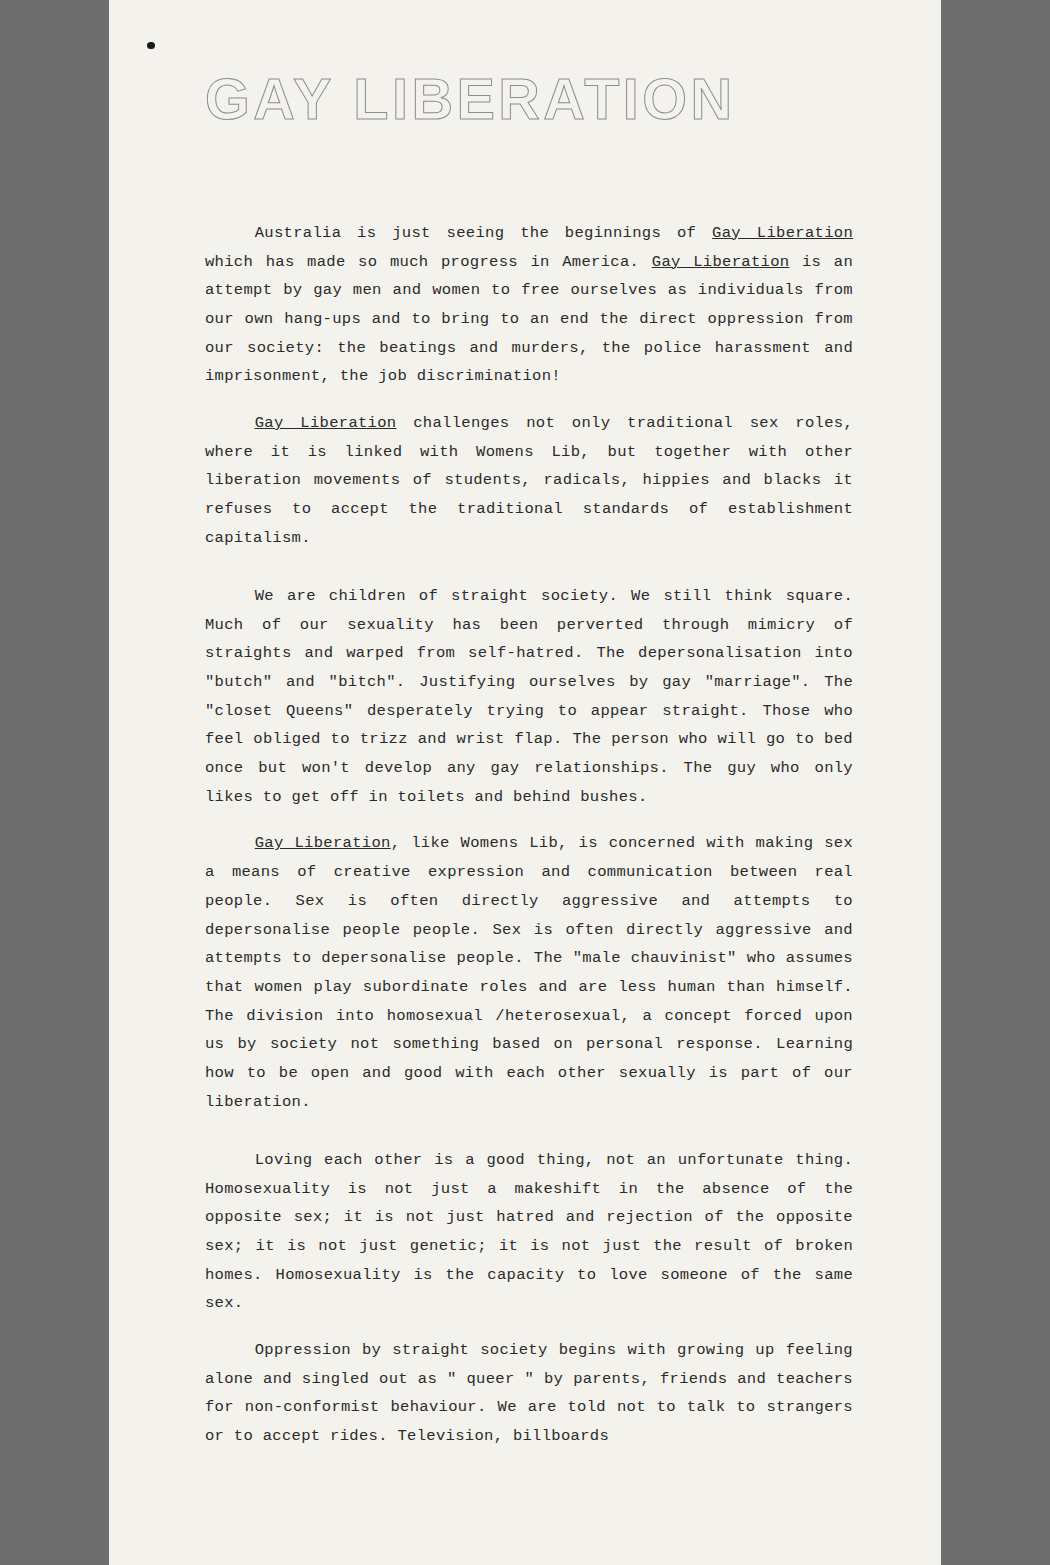Gay Liberation
Australia is just seeing the beginnings of Gay Liberation which has made so much progress in America. Gay Liberation is an attempt by gay men and women to free ourselves as individuals from our own hang-ups and to bring to an end the direct oppression from our society: the beatings and murders, the police harassment and imprisonment, the job discrimination!
Gay Liberation challenges not only traditional sex roles, where it is linked with Womens Lib, but together with other liberation movements of students, radicals, hippies and blacks it refuses to accept the traditional standards of establishment capitalism.
We are children of straight society. We still think square. Much of our sexuality has been perverted through mimicry of straights and warped from self-hatred. The depersonalisation into "butch" and "bitch". Justifying ourselves by gay "marriage". The "closet Queens" desperately trying to appear straight. Those who feel obliged to trizz and wrist flap. The person who will go to bed once but won't develop any gay relationships. The guy who only likes to get off in toilets and behind bushes.
Gay Liberation, like Womens Lib, is concerned with making sex a means of creative expression and communication between real people. Sex is often directly aggressive and attempts to depersonalise people people. Sex is often directly aggressive and attempts to depersonalise people. The "male chauvinist" who assumes that women play subordinate roles and are less human than himself. The division into homosexual /heterosexual, a concept forced upon us by society not something based on personal response. Learning how to be open and good with each other sexually is part of our liberation.
Loving each other is a good thing, not an unfortunate thing. Homosexuality is not just a makeshift in the absence of the opposite sex; it is not just hatred and rejection of the opposite sex; it is not just genetic; it is not just the result of broken homes. Homosexuality is the capacity to love someone of the same sex.
Oppression by straight society begins with growing up feeling alone and singled out as " queer " by parents, friends and teachers for non-conformist behaviour. We are told not to talk to strangers or to accept rides. Television, billboards